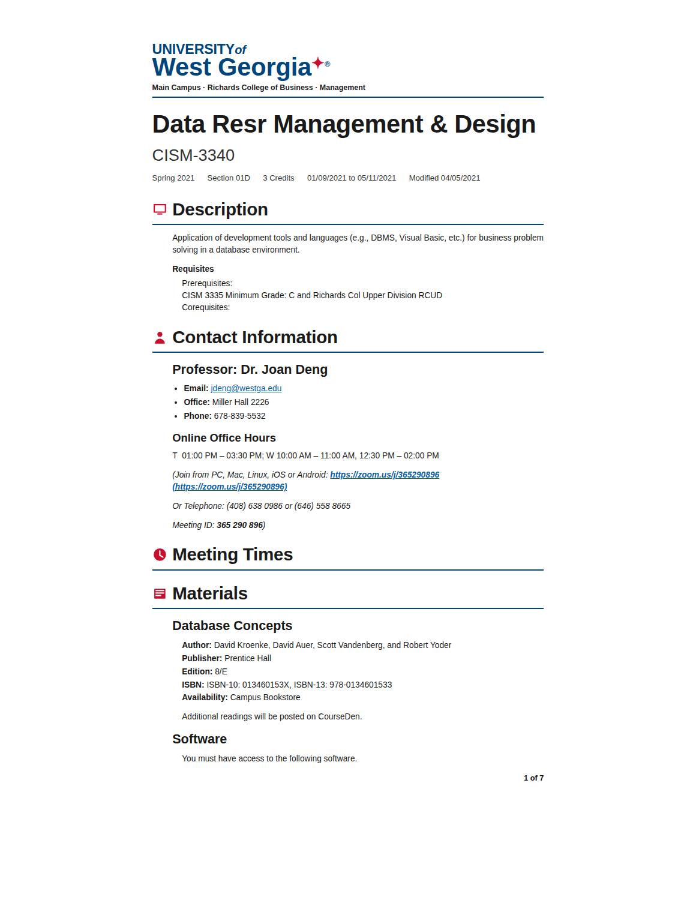Universityof West Georgia✦®
Main Campus · Richards College of Business · Management
Data Resr Management & Design
CISM-3340
Spring 2021 Section 01D 3 Credits 01/09/2021 to 05/11/2021 Modified 04/05/2021
Description
Application of development tools and languages (e.g., DBMS, Visual Basic, etc.) for business problem solving in a database environment.
Requisites
Prerequisites: CISM 3335 Minimum Grade: C and Richards Col Upper Division RCUD Corequisites:
Contact Information
Professor: Dr. Joan Deng
Email: jdeng@westga.edu
Office: Miller Hall 2226
Phone: 678-839-5532
Online Office Hours
T 01:00 PM – 03:30 PM; W 10:00 AM – 11:00 AM, 12:30 PM – 02:00 PM
(Join from PC, Mac, Linux, iOS or Android: https://zoom.us/j/365290896 (https://zoom.us/j/365290896)
Or Telephone: (408) 638 0986 or (646) 558 8665
Meeting ID: 365 290 896)
Meeting Times
Materials
Database Concepts
Author: David Kroenke, David Auer, Scott Vandenberg, and Robert Yoder
Publisher: Prentice Hall
Edition: 8/E
ISBN: ISBN-10: 013460153X, ISBN-13: 978-0134601533
Availability: Campus Bookstore
Additional readings will be posted on CourseDen.
Software
You must have access to the following software.
1 of 7